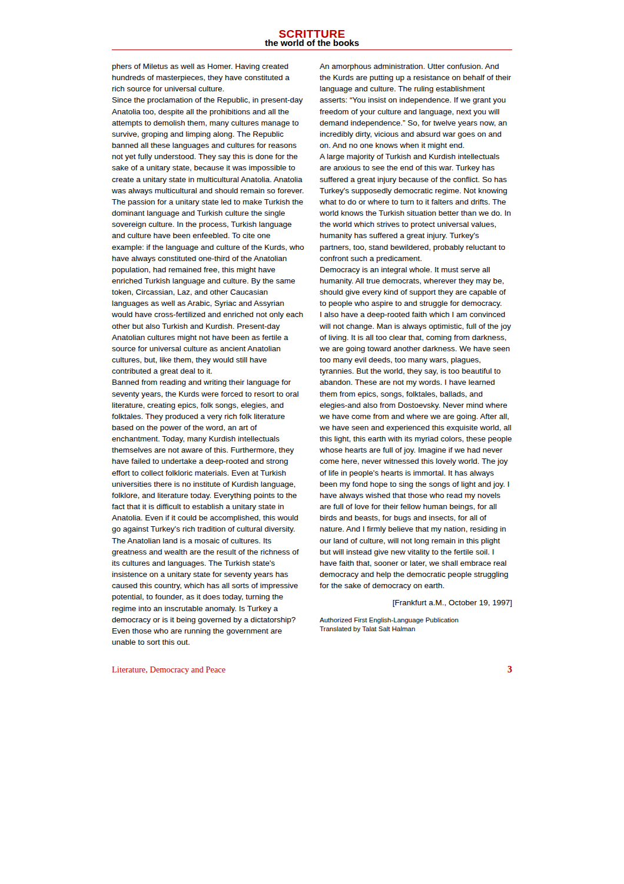SCRITTURE
the world of the books
phers of Miletus as well as Homer. Having created hundreds of masterpieces, they have constituted a rich source for universal culture.
Since the proclamation of the Republic, in present-day Anatolia too, despite all the prohibitions and all the attempts to demolish them, many cultures manage to survive, groping and limping along. The Republic banned all these languages and cultures for reasons not yet fully understood. They say this is done for the sake of a unitary state, because it was impossible to create a unitary state in multicultural Anatolia. Anatolia was always multicultural and should remain so forever. The passion for a unitary state led to make Turkish the dominant language and Turkish culture the single sovereign culture. In the process, Turkish language and culture have been enfeebled. To cite one example: if the language and culture of the Kurds, who have always constituted one-third of the Anatolian population, had remained free, this might have enriched Turkish language and culture. By the same token, Circassian, Laz, and other Caucasian languages as well as Arabic, Syriac and Assyrian would have cross-fertilized and enriched not only each other but also Turkish and Kurdish. Present-day Anatolian cultures might not have been as fertile a source for universal culture as ancient Anatolian cultures, but, like them, they would still have contributed a great deal to it.
Banned from reading and writing their language for seventy years, the Kurds were forced to resort to oral literature, creating epics, folk songs, elegies, and folktales. They produced a very rich folk literature based on the power of the word, an art of enchantment. Today, many Kurdish intellectuals themselves are not aware of this. Furthermore, they have failed to undertake a deep-rooted and strong effort to collect folkloric materials. Even at Turkish universities there is no institute of Kurdish language, folklore, and literature today. Everything points to the fact that it is difficult to establish a unitary state in Anatolia. Even if it could be accomplished, this would go against Turkey's rich tradition of cultural diversity. The Anatolian land is a mosaic of cultures. Its greatness and wealth are the result of the richness of its cultures and languages. The Turkish state's insistence on a unitary state for seventy years has caused this country, which has all sorts of impressive potential, to founder, as it does today, turning the regime into an inscrutable anomaly. Is Turkey a democracy or is it being governed by a dictatorship? Even those who are running the government are unable to sort this out.
An amorphous administration. Utter confusion. And the Kurds are putting up a resistance on behalf of their language and culture. The ruling establishment asserts: “You insist on independence. If we grant you freedom of your culture and language, next you will demand independence.” So, for twelve years now, an incredibly dirty, vicious and absurd war goes on and on. And no one knows when it might end.
A large majority of Turkish and Kurdish intellectuals are anxious to see the end of this war. Turkey has suffered a great injury because of the conflict. So has Turkey's supposedly democratic regime. Not knowing what to do or where to turn to it falters and drifts. The world knows the Turkish situation better than we do. In the world which strives to protect universal values, humanity has suffered a great injury. Turkey's partners, too, stand bewildered, probably reluctant to confront such a predicament.
Democracy is an integral whole. It must serve all humanity. All true democrats, wherever they may be, should give every kind of support they are capable of to people who aspire to and struggle for democracy.
I also have a deep-rooted faith which I am convinced will not change. Man is always optimistic, full of the joy of living. It is all too clear that, coming from darkness, we are going toward another darkness. We have seen too many evil deeds, too many wars, plagues, tyrannies. But the world, they say, is too beautiful to abandon. These are not my words. I have learned them from epics, songs, folktales, ballads, and elegies-and also from Dostoevsky. Never mind where we have come from and where we are going. After all, we have seen and experienced this exquisite world, all this light, this earth with its myriad colors, these people whose hearts are full of joy. Imagine if we had never come here, never witnessed this lovely world. The joy of life in people's hearts is immortal. It has always been my fond hope to sing the songs of light and joy. I have always wished that those who read my novels are full of love for their fellow human beings, for all birds and beasts, for bugs and insects, for all of nature. And I firmly believe that my nation, residing in our land of culture, will not long remain in this plight but will instead give new vitality to the fertile soil. I have faith that, sooner or later, we shall embrace real democracy and help the democratic people struggling for the sake of democracy on earth.
[Frankfurt a.M., October 19, 1997]
Authorized First English-Language Publication
Translated by Talat Salt Halman
Literature, Democracy and Peace 3